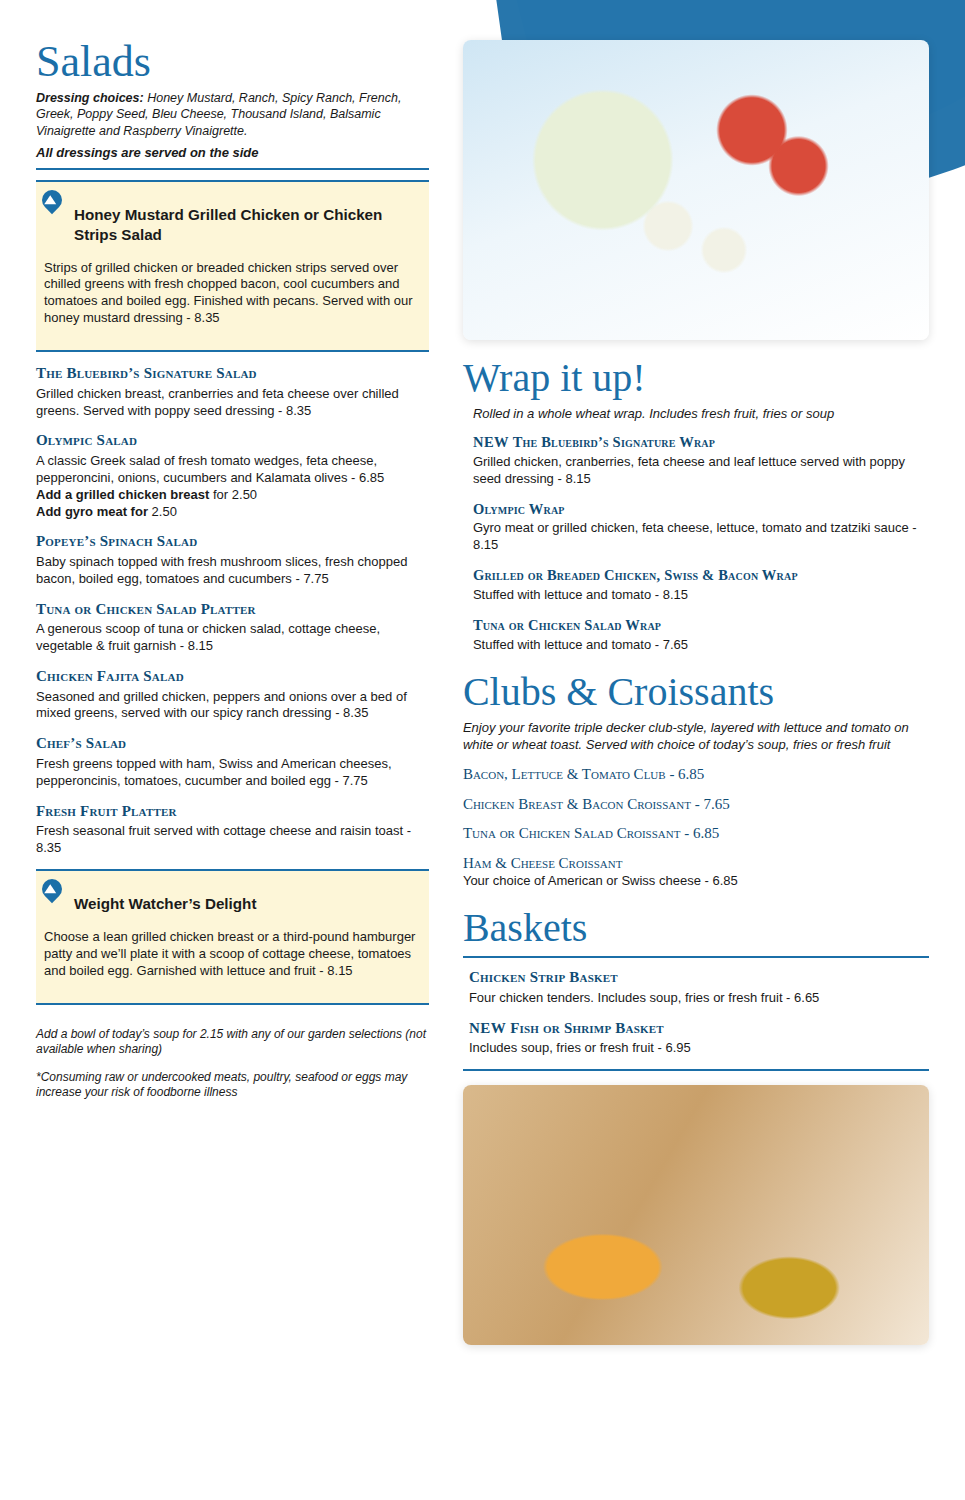Salads
Dressing choices: Honey Mustard, Ranch, Spicy Ranch, French, Greek, Poppy Seed, Bleu Cheese, Thousand Island, Balsamic Vinaigrette and Raspberry Vinaigrette.
All dressings are served on the side
Honey Mustard Grilled Chicken or Chicken Strips Salad
Strips of grilled chicken or breaded chicken strips served over chilled greens with fresh chopped bacon, cool cucumbers and tomatoes and boiled egg. Finished with pecans. Served with our honey mustard dressing - 8.35
The Bluebird’s Signature Salad
Grilled chicken breast, cranberries and feta cheese over chilled greens. Served with poppy seed dressing - 8.35
Olympic Salad
A classic Greek salad of fresh tomato wedges, feta cheese, pepperoncini, onions, cucumbers and Kalamata olives - 6.85
Add a grilled chicken breast for 2.50
Add gyro meat for 2.50
Popeye’s Spinach Salad
Baby spinach topped with fresh mushroom slices, fresh chopped bacon, boiled egg, tomatoes and cucumbers - 7.75
Tuna or Chicken Salad Platter
A generous scoop of tuna or chicken salad, cottage cheese, vegetable & fruit garnish - 8.15
Chicken Fajita Salad
Seasoned and grilled chicken, peppers and onions over a bed of mixed greens, served with our spicy ranch dressing - 8.35
Chef’s Salad
Fresh greens topped with ham, Swiss and American cheeses, pepperoncinis, tomatoes, cucumber and boiled egg - 7.75
Fresh Fruit Platter
Fresh seasonal fruit served with cottage cheese and raisin toast - 8.35
Weight Watcher’s Delight
Choose a lean grilled chicken breast or a third-pound hamburger patty and we’ll plate it with a scoop of cottage cheese, tomatoes and boiled egg. Garnished with lettuce and fruit - 8.15
Add a bowl of today’s soup for 2.15 with any of our garden selections (not available when sharing)
*Consuming raw or undercooked meats, poultry, seafood or eggs may increase your risk of foodborne illness
Wrap it up!
Rolled in a whole wheat wrap. Includes fresh fruit, fries or soup
NEW The Bluebird’s Signature Wrap
Grilled chicken, cranberries, feta cheese and leaf lettuce served with poppy seed dressing - 8.15
Olympic Wrap
Gyro meat or grilled chicken, feta cheese, lettuce, tomato and tzatziki sauce - 8.15
Grilled or Breaded Chicken, Swiss & Bacon Wrap
Stuffed with lettuce and tomato - 8.15
Tuna or Chicken Salad Wrap
Stuffed with lettuce and tomato - 7.65
Clubs & Croissants
Enjoy your favorite triple decker club-style, layered with lettuce and tomato on white or wheat toast. Served with choice of today’s soup, fries or fresh fruit
Bacon, Lettuce & Tomato Club - 6.85
Chicken Breast & Bacon Croissant - 7.65
Tuna or Chicken Salad Croissant - 6.85
Ham & Cheese Croissant Your choice of American or Swiss cheese - 6.85
Baskets
Chicken Strip Basket
Four chicken tenders. Includes soup, fries or fresh fruit - 6.65
NEW Fish or Shrimp Basket
Includes soup, fries or fresh fruit - 6.95